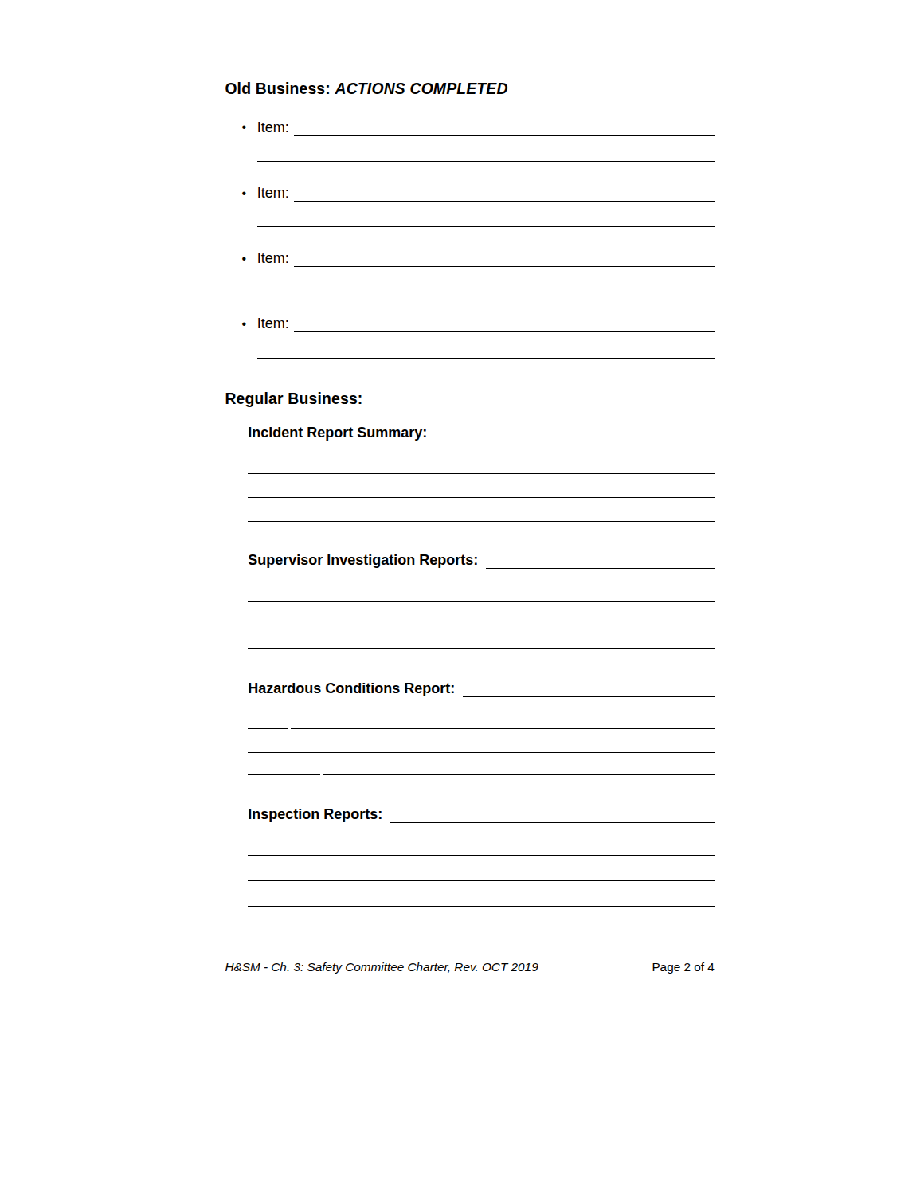Old Business: ACTIONS COMPLETED
Item:
Item:
Item:
Item:
Regular Business:
Incident Report Summary:
Supervisor Investigation Reports:
Hazardous Conditions Report:
Inspection Reports:
H&SM - Ch. 3: Safety Committee Charter, Rev. OCT 2019 Page 2 of 4